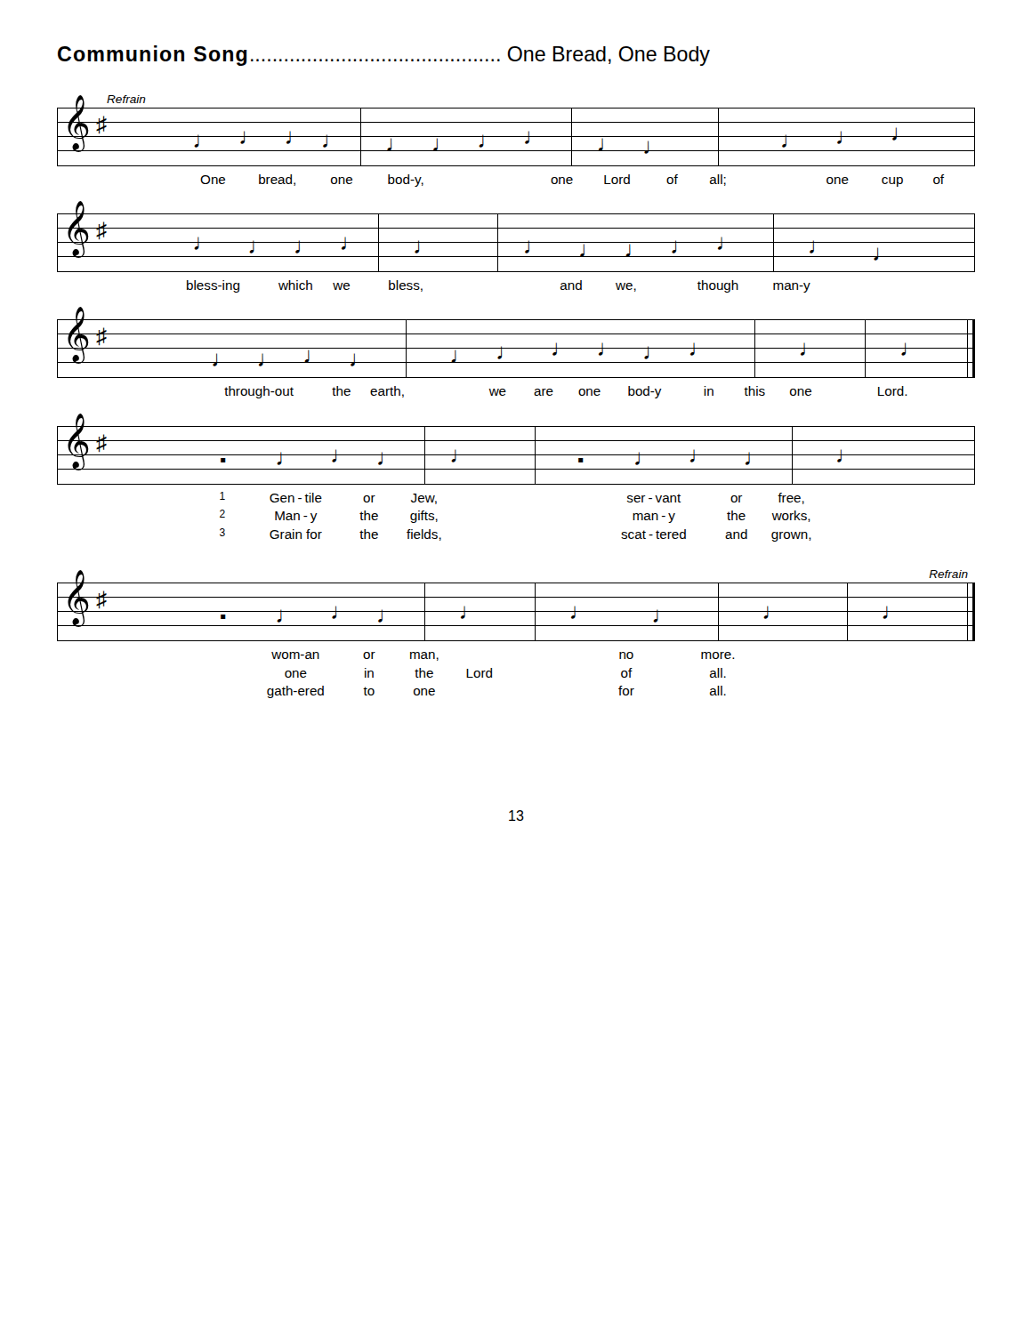Communion Song............................................ One Bread, One Body
Refrain
𝄞 ♯ ♩ ♩ ♩ ♩ ♩ ♩ ♩ ♩ ♩ ♩ ♩ ♩ ♩
One bread, one bod‑y, one Lord of all; one cup of
𝄞 ♯ ♩ ♩ ♩ ♩ ♩ ♩ ♩ ♩ ♩ ♩ ♩ ♩
bless‑ing which we bless, and we, though man‑y
𝄞 ♯ ♩ ♩ ♩ ♩ ♩ ♩ ♩ ♩ ♩ ♩ ♩ ♩
through‑out the earth, we are one bod‑y in this one Lord.
𝄞 ♯ 𝅇 ♩ ♩ ♩ ♩ 𝅇 ♩ ♩ ♩ ♩
1 Gen - tile or Jew, ser - vant or free,
2 Man - y the gifts, man - y the works,
3 Grain for the fields, scat - tered and grown,
Refrain
𝄞 ♯ 𝅇 ♩ ♩ ♩ ♩ ♩ ♩ ♩ ♩
wom‑an or man, no more.
one in the Lord of all.
gath‑ered to one for all.
13